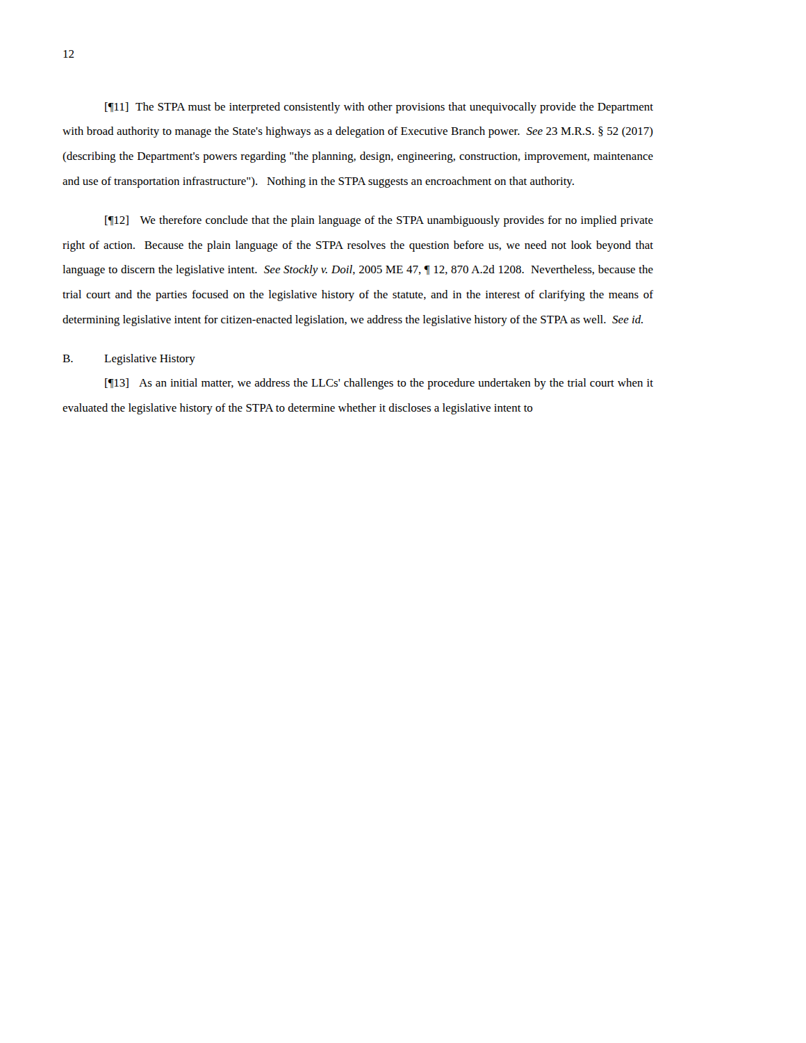12
[¶11] The STPA must be interpreted consistently with other provisions that unequivocally provide the Department with broad authority to manage the State's highways as a delegation of Executive Branch power. See 23 M.R.S. § 52 (2017) (describing the Department's powers regarding "the planning, design, engineering, construction, improvement, maintenance and use of transportation infrastructure"). Nothing in the STPA suggests an encroachment on that authority.
[¶12] We therefore conclude that the plain language of the STPA unambiguously provides for no implied private right of action. Because the plain language of the STPA resolves the question before us, we need not look beyond that language to discern the legislative intent. See Stockly v. Doil, 2005 ME 47, ¶ 12, 870 A.2d 1208. Nevertheless, because the trial court and the parties focused on the legislative history of the statute, and in the interest of clarifying the means of determining legislative intent for citizen-enacted legislation, we address the legislative history of the STPA as well. See id.
B. Legislative History
[¶13] As an initial matter, we address the LLCs' challenges to the procedure undertaken by the trial court when it evaluated the legislative history of the STPA to determine whether it discloses a legislative intent to